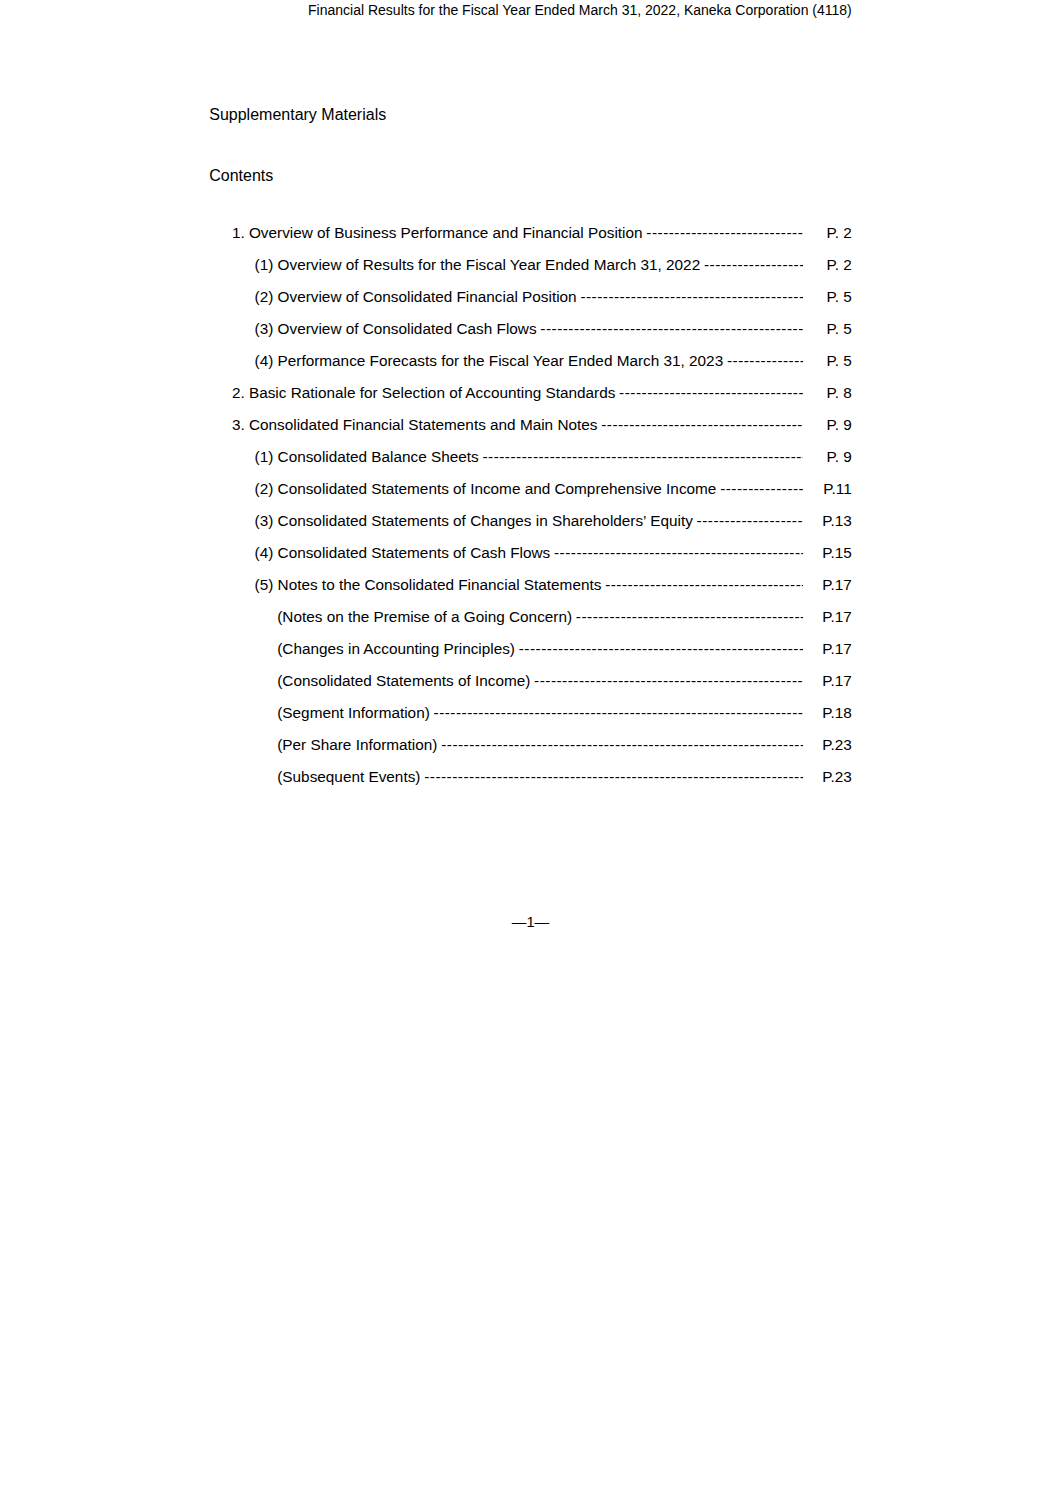Financial Results for the Fiscal Year Ended March 31, 2022, Kaneka Corporation (4118)
Supplementary Materials
Contents
1. Overview of Business Performance and Financial Position--------------------------------------P. 2
(1) Overview of Results for the Fiscal Year Ended March 31, 2022----------------------------P. 2
(2) Overview of Consolidated Financial Position----------------------------------------------------P. 5
(3) Overview of Consolidated Cash Flows-----------------------------------------------------------P. 5
(4) Performance Forecasts for the Fiscal Year Ended March 31, 2023------------------------P. 5
2. Basic Rationale for Selection of Accounting Standards-------------------------------------------P. 8
3. Consolidated Financial Statements and Main Notes---------------------------------------------P. 9
(1) Consolidated Balance Sheets---------------------------------------------------------------------P. 9
(2) Consolidated Statements of Income and Comprehensive Income-------------------------P.11
(3) Consolidated Statements of Changes in Shareholders’ Equity-----------------------------P.13
(4) Consolidated Statements of Cash Flows--------------------------------------------------------P.15
(5) Notes to the Consolidated Financial Statements---------------------------------------------P.17
(Notes on the Premise of a Going Concern)---------------------------------------------------P.17
(Changes in Accounting Principles)-------------------------------------------------------------P.17
(Consolidated Statements of Income)-----------------------------------------------------------P.17
(Segment Information)-------------------------------------------------------------------------------P.18
(Per Share Information)-----------------------------------------------------------------------------P.23
(Subsequent Events)-------------------------------------------------------------------------------P.23
—1—